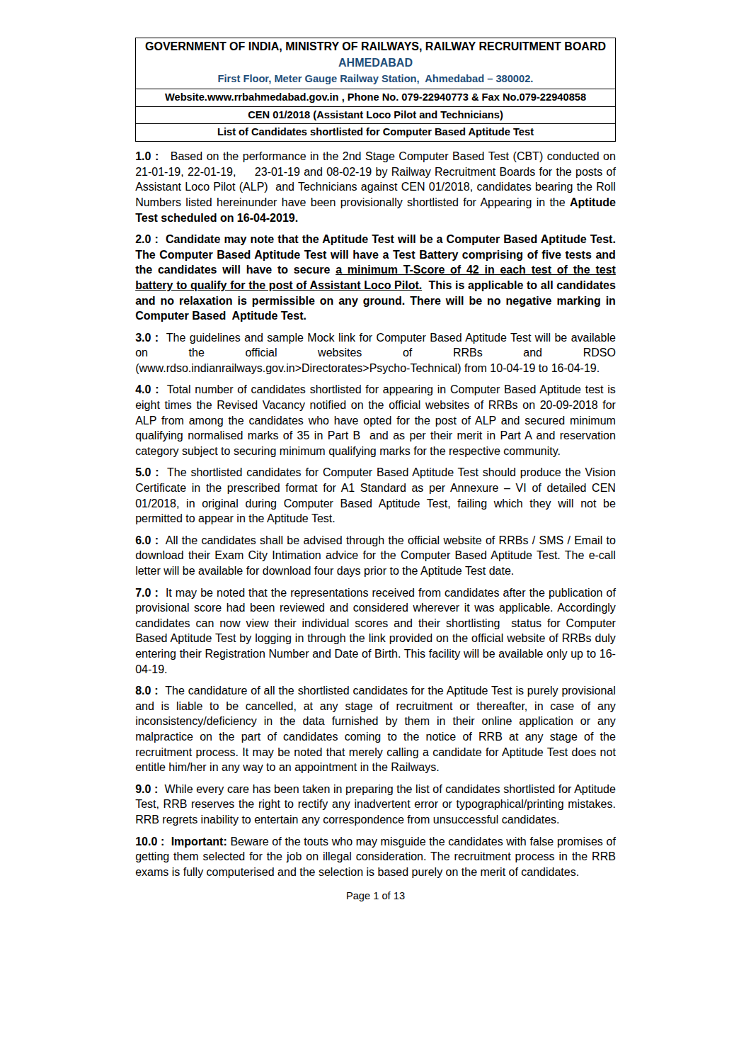GOVERNMENT OF INDIA, MINISTRY OF RAILWAYS, RAILWAY RECRUITMENT BOARD
AHMEDABAD
First Floor, Meter Gauge Railway Station, Ahmedabad – 380002.
Website.www.rrbahmedabad.gov.in , Phone No. 079-22940773 & Fax No.079-22940858
CEN 01/2018 (Assistant Loco Pilot and Technicians)
List of Candidates shortlisted for Computer Based Aptitude Test
1.0 : Based on the performance in the 2nd Stage Computer Based Test (CBT) conducted on 21-01-19, 22-01-19, 23-01-19 and 08-02-19 by Railway Recruitment Boards for the posts of Assistant Loco Pilot (ALP) and Technicians against CEN 01/2018, candidates bearing the Roll Numbers listed hereinunder have been provisionally shortlisted for Appearing in the Aptitude Test scheduled on 16-04-2019.
2.0 : Candidate may note that the Aptitude Test will be a Computer Based Aptitude Test. The Computer Based Aptitude Test will have a Test Battery comprising of five tests and the candidates will have to secure a minimum T-Score of 42 in each test of the test battery to qualify for the post of Assistant Loco Pilot. This is applicable to all candidates and no relaxation is permissible on any ground. There will be no negative marking in Computer Based Aptitude Test.
3.0 : The guidelines and sample Mock link for Computer Based Aptitude Test will be available on the official websites of RRBs and RDSO (www.rdso.indianrailways.gov.in>Directorates>Psycho-Technical) from 10-04-19 to 16-04-19.
4.0 : Total number of candidates shortlisted for appearing in Computer Based Aptitude test is eight times the Revised Vacancy notified on the official websites of RRBs on 20-09-2018 for ALP from among the candidates who have opted for the post of ALP and secured minimum qualifying normalised marks of 35 in Part B and as per their merit in Part A and reservation category subject to securing minimum qualifying marks for the respective community.
5.0 : The shortlisted candidates for Computer Based Aptitude Test should produce the Vision Certificate in the prescribed format for A1 Standard as per Annexure – VI of detailed CEN 01/2018, in original during Computer Based Aptitude Test, failing which they will not be permitted to appear in the Aptitude Test.
6.0 : All the candidates shall be advised through the official website of RRBs / SMS / Email to download their Exam City Intimation advice for the Computer Based Aptitude Test. The e-call letter will be available for download four days prior to the Aptitude Test date.
7.0 : It may be noted that the representations received from candidates after the publication of provisional score had been reviewed and considered wherever it was applicable. Accordingly candidates can now view their individual scores and their shortlisting status for Computer Based Aptitude Test by logging in through the link provided on the official website of RRBs duly entering their Registration Number and Date of Birth. This facility will be available only up to 16-04-19.
8.0 : The candidature of all the shortlisted candidates for the Aptitude Test is purely provisional and is liable to be cancelled, at any stage of recruitment or thereafter, in case of any inconsistency/deficiency in the data furnished by them in their online application or any malpractice on the part of candidates coming to the notice of RRB at any stage of the recruitment process. It may be noted that merely calling a candidate for Aptitude Test does not entitle him/her in any way to an appointment in the Railways.
9.0 : While every care has been taken in preparing the list of candidates shortlisted for Aptitude Test, RRB reserves the right to rectify any inadvertent error or typographical/printing mistakes. RRB regrets inability to entertain any correspondence from unsuccessful candidates.
10.0 : Important: Beware of the touts who may misguide the candidates with false promises of getting them selected for the job on illegal consideration. The recruitment process in the RRB exams is fully computerised and the selection is based purely on the merit of candidates.
Page 1 of 13